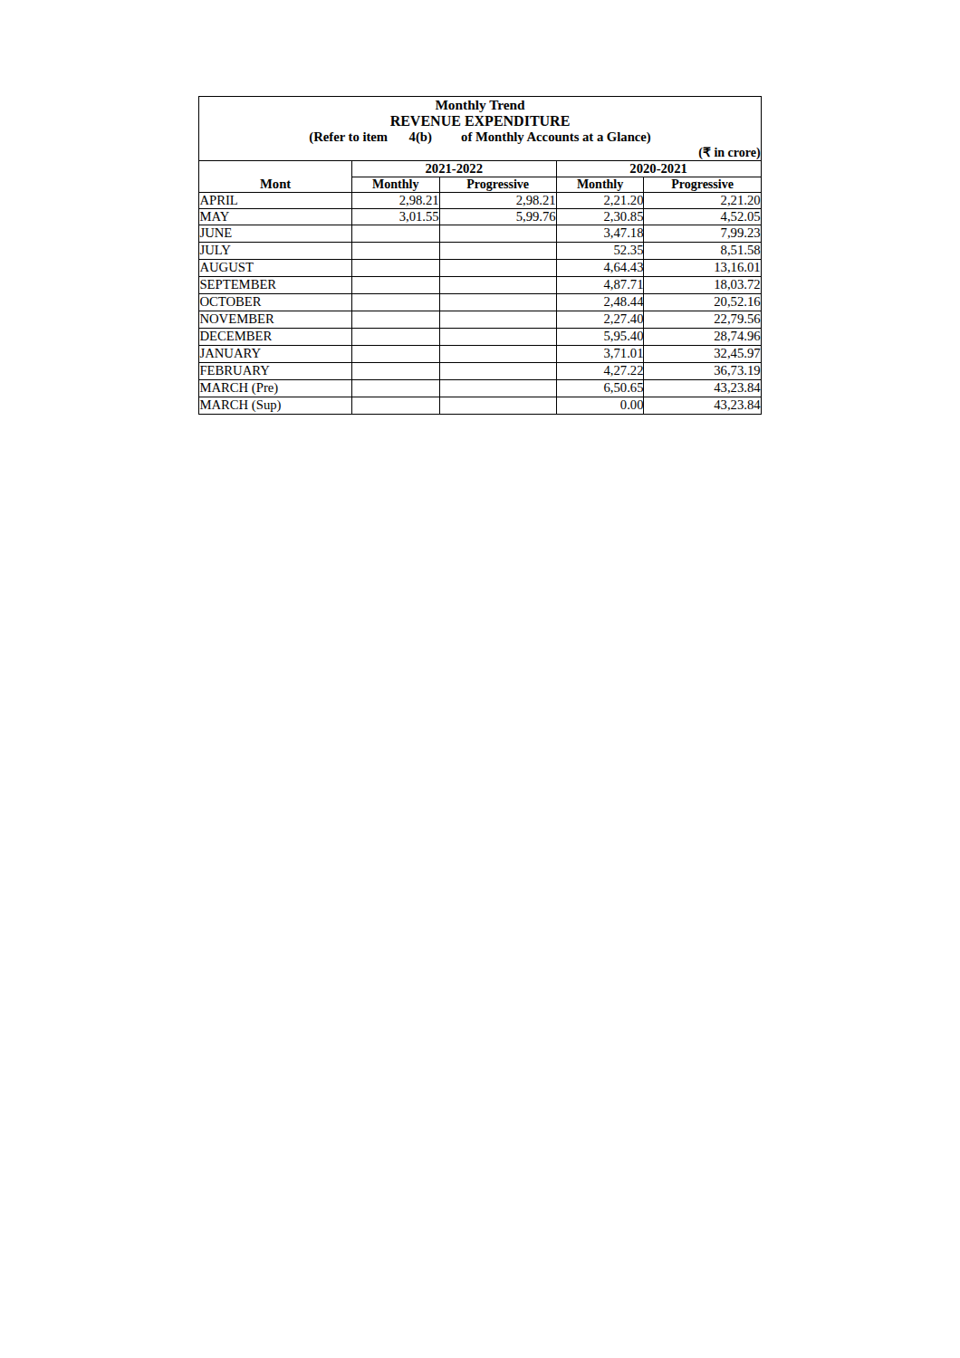| Monthly Trend |
| REVENUE EXPENDITURE |
| (Refer to item 4(b) of Monthly Accounts at a Glance) |
| ( ₹ in crore) |
| Mont | 2021-2022 | 2020-2021 |
| Monthly | Progressive | Monthly | Progressive |
| APRIL | 2,98.21 | 2,98.21 | 2,21.20 | 2,21.20 |
| MAY | 3,01.55 | 5,99.76 | 2,30.85 | 4,52.05 |
| JUNE | | | 3,47.18 | 7,99.23 |
| JULY | | | 52.35 | 8,51.58 |
| AUGUST | | | 4,64.43 | 13,16.01 |
| SEPTEMBER | | | 4,87.71 | 18,03.72 |
| OCTOBER | | | 2,48.44 | 20,52.16 |
| NOVEMBER | | | 2,27.40 | 22,79.56 |
| DECEMBER | | | 5,95.40 | 28,74.96 |
| JANUARY | | | 3,71.01 | 32,45.97 |
| FEBRUARY | | | 4,27.22 | 36,73.19 |
| MARCH (Pre) | | | 6,50.65 | 43,23.84 |
| MARCH (Sup) | | | 0.00 | 43,23.84 |